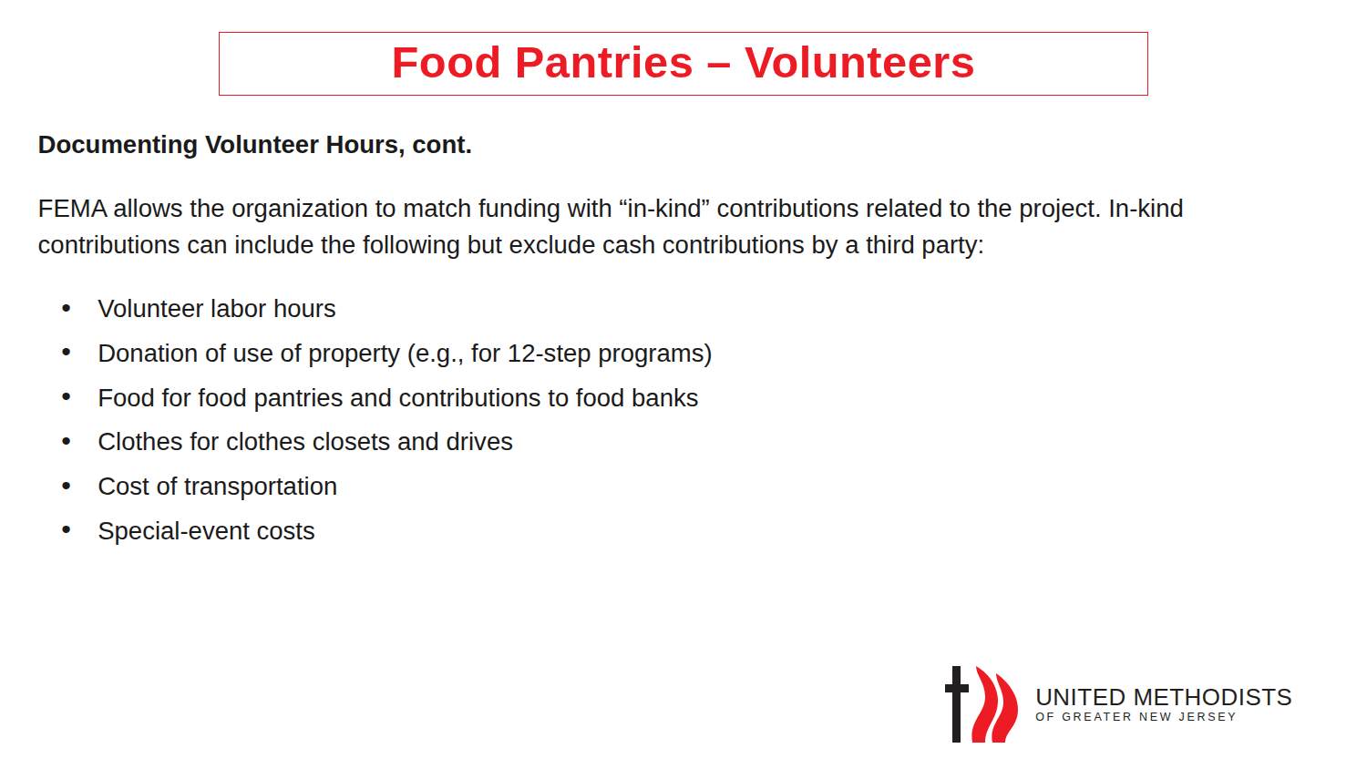Food Pantries – Volunteers
Documenting Volunteer Hours, cont.
FEMA allows the organization to match funding with “in-kind” contributions related to the project. In-kind contributions can include the following but exclude cash contributions by a third party:
Volunteer labor hours
Donation of use of property (e.g., for 12-step programs)
Food for food pantries and contributions to food banks
Clothes for clothes closets and drives
Cost of transportation
Special-event costs
UNITED METHODISTS
OF GREATER NEW JERSEY